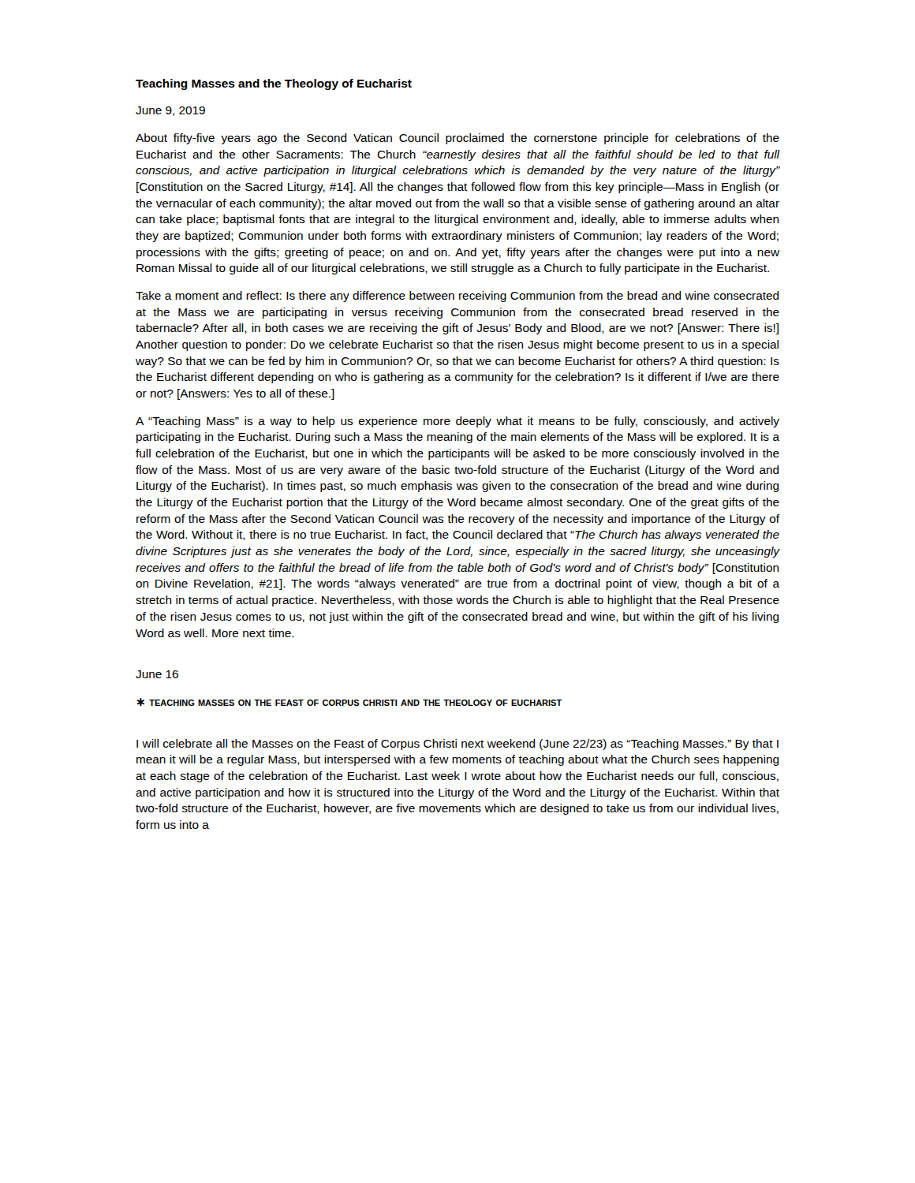Teaching Masses and the Theology of Eucharist
June 9, 2019
About fifty-five years ago the Second Vatican Council proclaimed the cornerstone principle for celebrations of the Eucharist and the other Sacraments: The Church “earnestly desires that all the faithful should be led to that full conscious, and active participation in liturgical celebrations which is demanded by the very nature of the liturgy” [Constitution on the Sacred Liturgy, #14]. All the changes that followed flow from this key principle—Mass in English (or the vernacular of each community); the altar moved out from the wall so that a visible sense of gathering around an altar can take place; baptismal fonts that are integral to the liturgical environment and, ideally, able to immerse adults when they are baptized; Communion under both forms with extraordinary ministers of Communion; lay readers of the Word; processions with the gifts; greeting of peace; on and on. And yet, fifty years after the changes were put into a new Roman Missal to guide all of our liturgical celebrations, we still struggle as a Church to fully participate in the Eucharist.
Take a moment and reflect: Is there any difference between receiving Communion from the bread and wine consecrated at the Mass we are participating in versus receiving Communion from the consecrated bread reserved in the tabernacle? After all, in both cases we are receiving the gift of Jesus’ Body and Blood, are we not? [Answer: There is!] Another question to ponder: Do we celebrate Eucharist so that the risen Jesus might become present to us in a special way? So that we can be fed by him in Communion? Or, so that we can become Eucharist for others? A third question: Is the Eucharist different depending on who is gathering as a community for the celebration? Is it different if I/we are there or not? [Answers: Yes to all of these.]
A “Teaching Mass” is a way to help us experience more deeply what it means to be fully, consciously, and actively participating in the Eucharist. During such a Mass the meaning of the main elements of the Mass will be explored. It is a full celebration of the Eucharist, but one in which the participants will be asked to be more consciously involved in the flow of the Mass. Most of us are very aware of the basic two-fold structure of the Eucharist (Liturgy of the Word and Liturgy of the Eucharist). In times past, so much emphasis was given to the consecration of the bread and wine during the Liturgy of the Eucharist portion that the Liturgy of the Word became almost secondary. One of the great gifts of the reform of the Mass after the Second Vatican Council was the recovery of the necessity and importance of the Liturgy of the Word. Without it, there is no true Eucharist. In fact, the Council declared that “The Church has always venerated the divine Scriptures just as she venerates the body of the Lord, since, especially in the sacred liturgy, she unceasingly receives and offers to the faithful the bread of life from the table both of God's word and of Christ's body” [Constitution on Divine Revelation, #21]. The words “always venerated” are true from a doctrinal point of view, though a bit of a stretch in terms of actual practice. Nevertheless, with those words the Church is able to highlight that the Real Presence of the risen Jesus comes to us, not just within the gift of the consecrated bread and wine, but within the gift of his living Word as well. More next time.
June 16
∗ Teaching Masses on the Feast of Corpus Christi and The Theology of Eucharist
I will celebrate all the Masses on the Feast of Corpus Christi next weekend (June 22/23) as “Teaching Masses.” By that I mean it will be a regular Mass, but interspersed with a few moments of teaching about what the Church sees happening at each stage of the celebration of the Eucharist. Last week I wrote about how the Eucharist needs our full, conscious, and active participation and how it is structured into the Liturgy of the Word and the Liturgy of the Eucharist. Within that two-fold structure of the Eucharist, however, are five movements which are designed to take us from our individual lives, form us into a